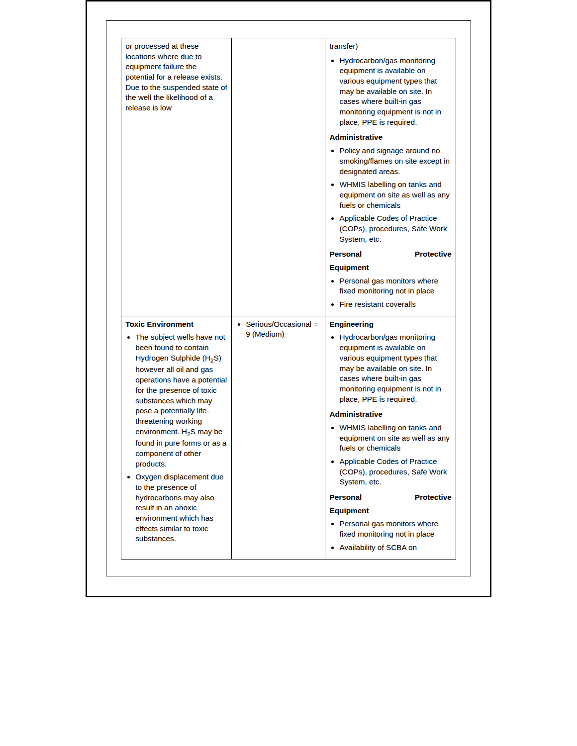| or processed at these locations where due to equipment failure the potential for a release exists. Due to the suspended state of the well the likelihood of a release is low | | transfer) Hydrocarbon/gas monitoring equipment is available on various equipment types that may be available on site. In cases where built-in gas monitoring equipment is not in place, PPE is required. Administrative Policy and signage around no smoking/flames on site except in designated areas. WHMIS labelling on tanks and equipment on site as well as any fuels or chemicals Applicable Codes of Practice (COPs), procedures, Safe Work System, etc. Personal Protective Equipment Personal gas monitors where fixed monitoring not in place Fire resistant coveralls |
| Toxic Environment The subject wells have not been found to contain Hydrogen Sulphide (H 2 S) however all oil and gas operations have a potential for the presence of toxic substances which may pose a potentially life-threatening working environment. H 2 S may be found in pure forms or as a component of other products. Oxygen displacement due to the presence of hydrocarbons may also result in an anoxic environment which has effects similar to toxic substances. | Serious/Occasional = 9 (Medium) | Engineering Hydrocarbon/gas monitoring equipment is available on various equipment types that may be available on site. In cases where built-in gas monitoring equipment is not in place, PPE is required. Administrative WHMIS labelling on tanks and equipment on site as well as any fuels or chemicals Applicable Codes of Practice (COPs), procedures, Safe Work System, etc. Personal Protective Equipment Personal gas monitors where fixed monitoring not in place Availability of SCBA on |